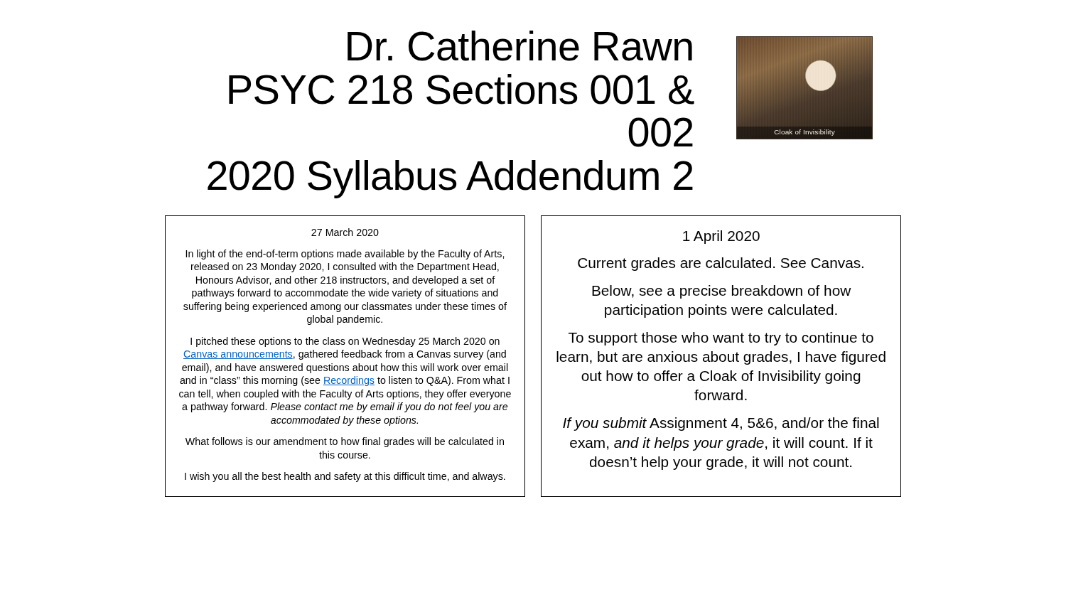Dr. Catherine Rawn PSYC 218 Sections 001 & 002 2020 Syllabus Addendum 2
Cloak of Invisibility
27 March 2020
In light of the end-of-term options made available by the Faculty of Arts, released on 23 Monday 2020, I consulted with the Department Head, Honours Advisor, and other 218 instructors, and developed a set of pathways forward to accommodate the wide variety of situations and suffering being experienced among our classmates under these times of global pandemic.
I pitched these options to the class on Wednesday 25 March 2020 on Canvas announcements, gathered feedback from a Canvas survey (and email), and have answered questions about how this will work over email and in “class” this morning (see Recordings to listen to Q&A). From what I can tell, when coupled with the Faculty of Arts options, they offer everyone a pathway forward. Please contact me by email if you do not feel you are accommodated by these options.
What follows is our amendment to how final grades will be calculated in this course.
I wish you all the best health and safety at this difficult time, and always.
1 April 2020
Current grades are calculated. See Canvas.
Below, see a precise breakdown of how participation points were calculated.
To support those who want to try to continue to learn, but are anxious about grades, I have figured out how to offer a Cloak of Invisibility going forward.
If you submit Assignment 4, 5&6, and/or the final exam, and it helps your grade, it will count. If it doesn’t help your grade, it will not count.